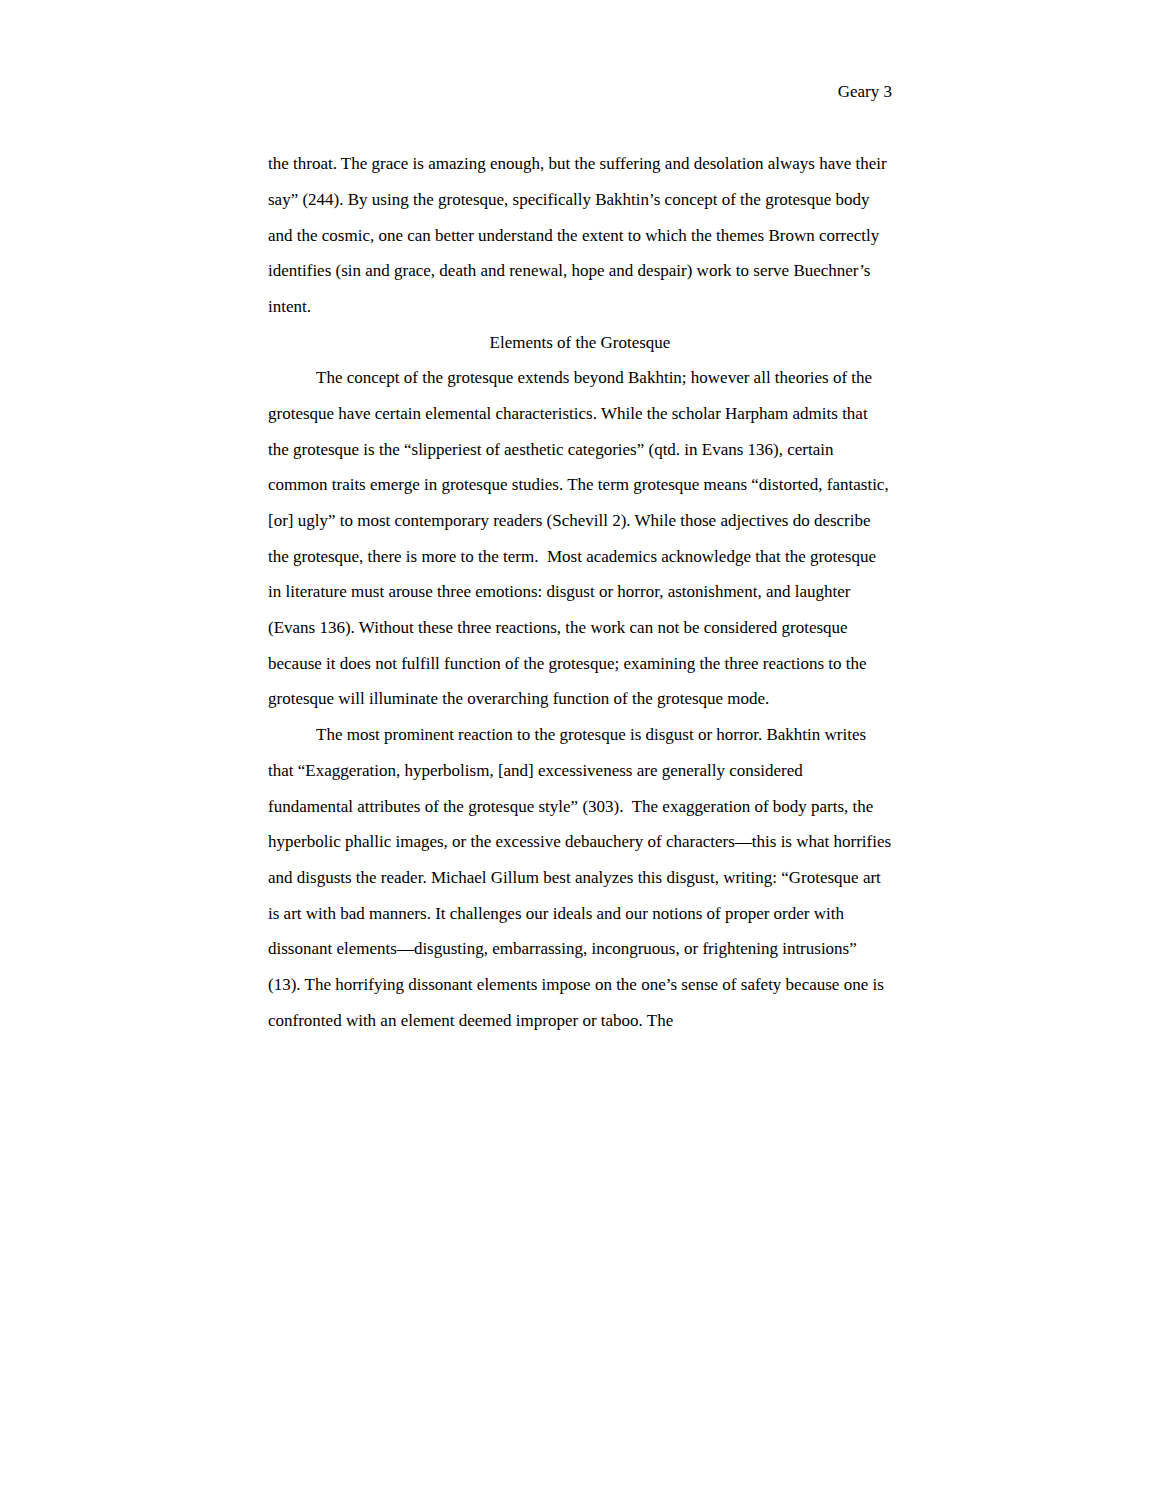Geary 3
the throat. The grace is amazing enough, but the suffering and desolation always have their say” (244). By using the grotesque, specifically Bakhtin’s concept of the grotesque body and the cosmic, one can better understand the extent to which the themes Brown correctly identifies (sin and grace, death and renewal, hope and despair) work to serve Buechner’s intent.
Elements of the Grotesque
The concept of the grotesque extends beyond Bakhtin; however all theories of the grotesque have certain elemental characteristics. While the scholar Harpham admits that the grotesque is the “slipperiest of aesthetic categories” (qtd. in Evans 136), certain common traits emerge in grotesque studies. The term grotesque means “distorted, fantastic, [or] ugly” to most contemporary readers (Schevill 2). While those adjectives do describe the grotesque, there is more to the term. Most academics acknowledge that the grotesque in literature must arouse three emotions: disgust or horror, astonishment, and laughter (Evans 136). Without these three reactions, the work can not be considered grotesque because it does not fulfill function of the grotesque; examining the three reactions to the grotesque will illuminate the overarching function of the grotesque mode.
The most prominent reaction to the grotesque is disgust or horror. Bakhtin writes that “Exaggeration, hyperbolism, [and] excessiveness are generally considered fundamental attributes of the grotesque style” (303). The exaggeration of body parts, the hyperbolic phallic images, or the excessive debauchery of characters—this is what horrifies and disgusts the reader. Michael Gillum best analyzes this disgust, writing: “Grotesque art is art with bad manners. It challenges our ideals and our notions of proper order with dissonant elements—disgusting, embarrassing, incongruous, or frightening intrusions” (13). The horrifying dissonant elements impose on the one’s sense of safety because one is confronted with an element deemed improper or taboo. The